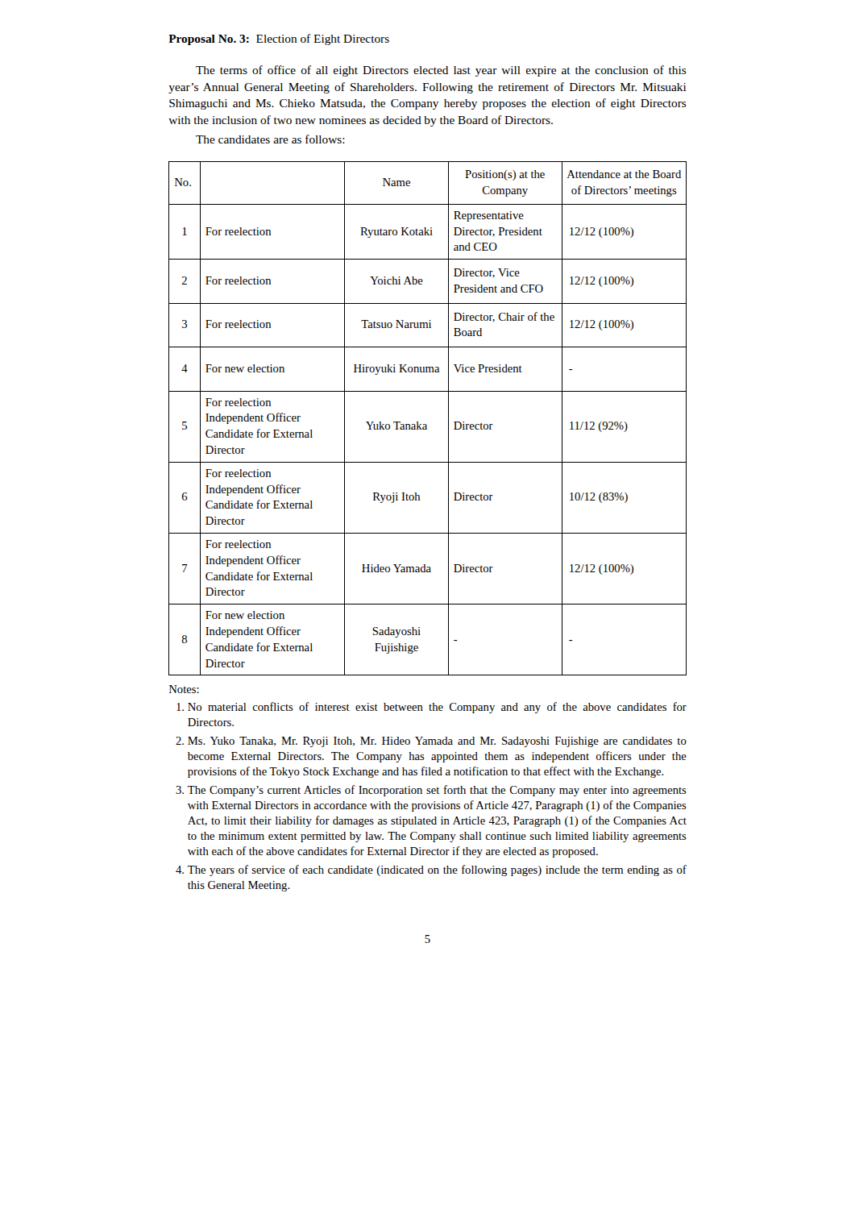Proposal No. 3: Election of Eight Directors
The terms of office of all eight Directors elected last year will expire at the conclusion of this year’s Annual General Meeting of Shareholders. Following the retirement of Directors Mr. Mitsuaki Shimaguchi and Ms. Chieko Matsuda, the Company hereby proposes the election of eight Directors with the inclusion of two new nominees as decided by the Board of Directors.
The candidates are as follows:
| No. | | Name | Position(s) at the Company | Attendance at the Board of Directors’ meetings |
| --- | --- | --- | --- | --- |
| 1 | For reelection | Ryutaro Kotaki | Representative Director, President and CEO | 12/12 (100%) |
| 2 | For reelection | Yoichi Abe | Director, Vice President and CFO | 12/12 (100%) |
| 3 | For reelection | Tatsuo Narumi | Director, Chair of the Board | 12/12 (100%) |
| 4 | For new election | Hiroyuki Konuma | Vice President | - |
| 5 | For reelection Independent Officer Candidate for External Director | Yuko Tanaka | Director | 11/12 (92%) |
| 6 | For reelection Independent Officer Candidate for External Director | Ryoji Itoh | Director | 10/12 (83%) |
| 7 | For reelection Independent Officer Candidate for External Director | Hideo Yamada | Director | 12/12 (100%) |
| 8 | For new election Independent Officer Candidate for External Director | Sadayoshi Fujishige | - | - |
Notes:
No material conflicts of interest exist between the Company and any of the above candidates for Directors.
Ms. Yuko Tanaka, Mr. Ryoji Itoh, Mr. Hideo Yamada and Mr. Sadayoshi Fujishige are candidates to become External Directors. The Company has appointed them as independent officers under the provisions of the Tokyo Stock Exchange and has filed a notification to that effect with the Exchange.
The Company’s current Articles of Incorporation set forth that the Company may enter into agreements with External Directors in accordance with the provisions of Article 427, Paragraph (1) of the Companies Act, to limit their liability for damages as stipulated in Article 423, Paragraph (1) of the Companies Act to the minimum extent permitted by law. The Company shall continue such limited liability agreements with each of the above candidates for External Director if they are elected as proposed.
The years of service of each candidate (indicated on the following pages) include the term ending as of this General Meeting.
5